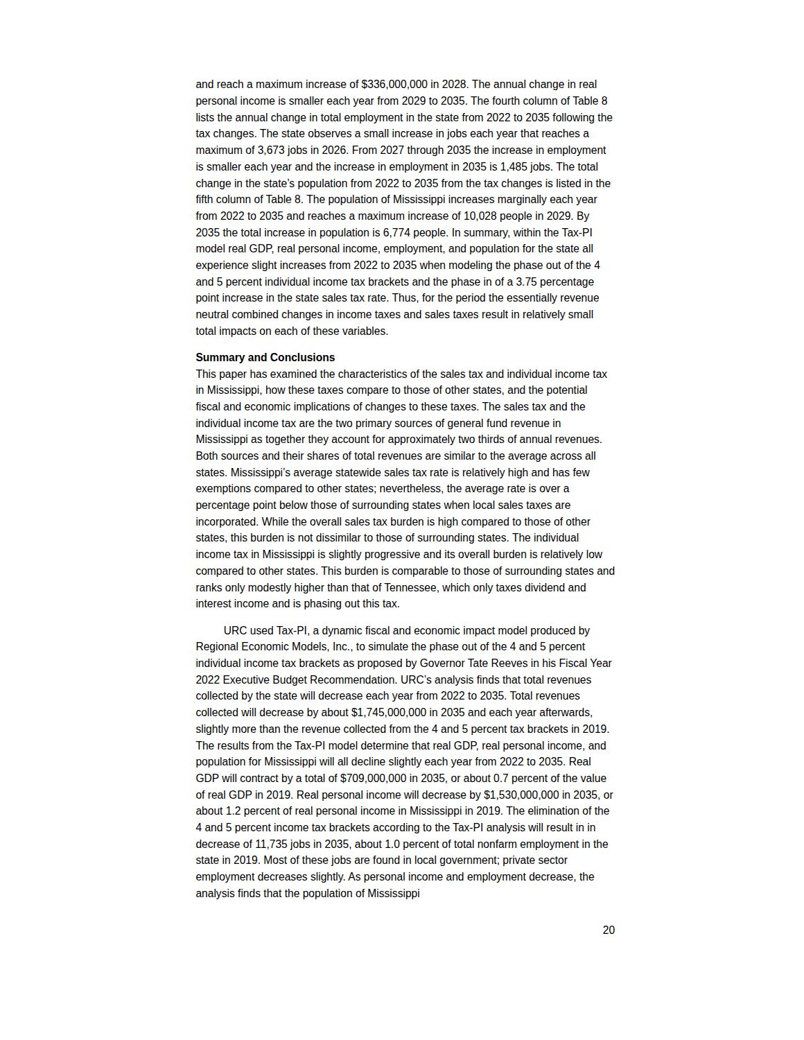and reach a maximum increase of $336,000,000 in 2028. The annual change in real personal income is smaller each year from 2029 to 2035. The fourth column of Table 8 lists the annual change in total employment in the state from 2022 to 2035 following the tax changes. The state observes a small increase in jobs each year that reaches a maximum of 3,673 jobs in 2026. From 2027 through 2035 the increase in employment is smaller each year and the increase in employment in 2035 is 1,485 jobs. The total change in the state’s population from 2022 to 2035 from the tax changes is listed in the fifth column of Table 8. The population of Mississippi increases marginally each year from 2022 to 2035 and reaches a maximum increase of 10,028 people in 2029. By 2035 the total increase in population is 6,774 people. In summary, within the Tax-PI model real GDP, real personal income, employment, and population for the state all experience slight increases from 2022 to 2035 when modeling the phase out of the 4 and 5 percent individual income tax brackets and the phase in of a 3.75 percentage point increase in the state sales tax rate. Thus, for the period the essentially revenue neutral combined changes in income taxes and sales taxes result in relatively small total impacts on each of these variables.
Summary and Conclusions
This paper has examined the characteristics of the sales tax and individual income tax in Mississippi, how these taxes compare to those of other states, and the potential fiscal and economic implications of changes to these taxes. The sales tax and the individual income tax are the two primary sources of general fund revenue in Mississippi as together they account for approximately two thirds of annual revenues. Both sources and their shares of total revenues are similar to the average across all states. Mississippi’s average statewide sales tax rate is relatively high and has few exemptions compared to other states; nevertheless, the average rate is over a percentage point below those of surrounding states when local sales taxes are incorporated. While the overall sales tax burden is high compared to those of other states, this burden is not dissimilar to those of surrounding states. The individual income tax in Mississippi is slightly progressive and its overall burden is relatively low compared to other states. This burden is comparable to those of surrounding states and ranks only modestly higher than that of Tennessee, which only taxes dividend and interest income and is phasing out this tax.
URC used Tax-PI, a dynamic fiscal and economic impact model produced by Regional Economic Models, Inc., to simulate the phase out of the 4 and 5 percent individual income tax brackets as proposed by Governor Tate Reeves in his Fiscal Year 2022 Executive Budget Recommendation. URC’s analysis finds that total revenues collected by the state will decrease each year from 2022 to 2035. Total revenues collected will decrease by about $1,745,000,000 in 2035 and each year afterwards, slightly more than the revenue collected from the 4 and 5 percent tax brackets in 2019. The results from the Tax-PI model determine that real GDP, real personal income, and population for Mississippi will all decline slightly each year from 2022 to 2035. Real GDP will contract by a total of $709,000,000 in 2035, or about 0.7 percent of the value of real GDP in 2019. Real personal income will decrease by $1,530,000,000 in 2035, or about 1.2 percent of real personal income in Mississippi in 2019. The elimination of the 4 and 5 percent income tax brackets according to the Tax-PI analysis will result in in decrease of 11,735 jobs in 2035, about 1.0 percent of total nonfarm employment in the state in 2019. Most of these jobs are found in local government; private sector employment decreases slightly. As personal income and employment decrease, the analysis finds that the population of Mississippi
20